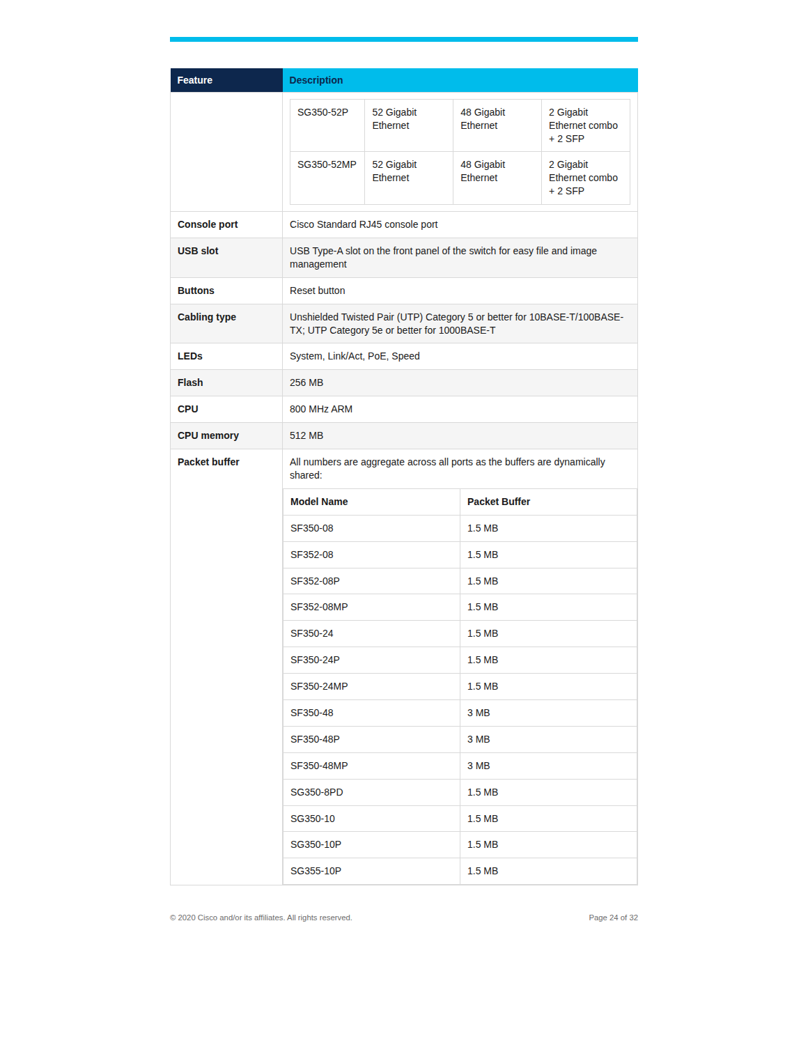| Feature | Description |
| --- | --- |
| | / SG350-52P / 52 Gigabit Ethernet / 48 Gigabit Ethernet / 2 Gigabit Ethernet combo + 2 SFP / / SG350-52MP / 52 Gigabit Ethernet / 48 Gigabit Ethernet / 2 Gigabit Ethernet combo + 2 SFP / |
| Console port | Cisco Standard RJ45 console port |
| USB slot | USB Type-A slot on the front panel of the switch for easy file and image management |
| Buttons | Reset button |
| Cabling type | Unshielded Twisted Pair (UTP) Category 5 or better for 10BASE-T/100BASE-TX; UTP Category 5e or better for 1000BASE-T |
| LEDs | System, Link/Act, PoE, Speed |
| Flash | 256 MB |
| CPU | 800 MHz ARM |
| CPU memory | 512 MB |
| Packet buffer | All numbers are aggregate across all ports as the buffers are dynamically shared: / Model Name / Packet Buffer / / SF350-08 / 1.5 MB / / SF352-08 / 1.5 MB / / SF352-08P / 1.5 MB / / SF352-08MP / 1.5 MB / / SF350-24 / 1.5 MB / / SF350-24P / 1.5 MB / / SF350-24MP / 1.5 MB / / SF350-48 / 3 MB / / SF350-48P / 3 MB / / SF350-48MP / 3 MB / / SG350-8PD / 1.5 MB / / SG350-10 / 1.5 MB / / SG350-10P / 1.5 MB / / SG355-10P / 1.5 MB / |
© 2020 Cisco and/or its affiliates. All rights reserved. Page 24 of 32